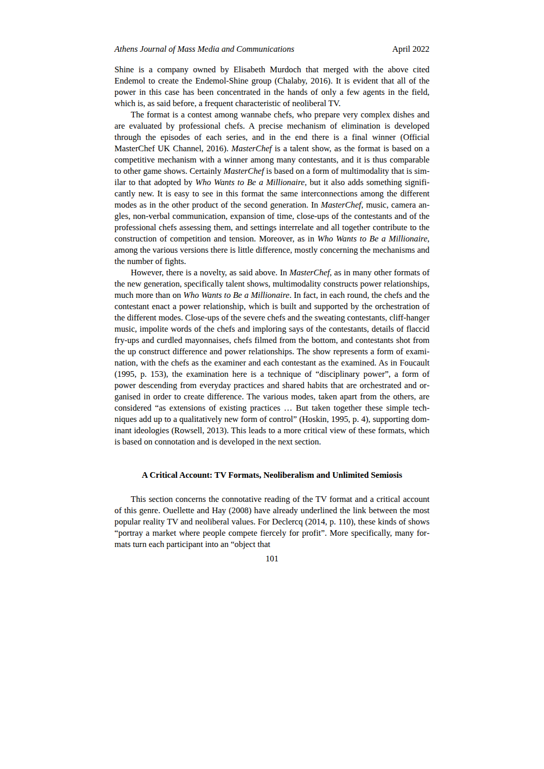Athens Journal of Mass Media and Communications April 2022
Shine is a company owned by Elisabeth Murdoch that merged with the above cited Endemol to create the Endemol-Shine group (Chalaby, 2016). It is evident that all of the power in this case has been concentrated in the hands of only a few agents in the field, which is, as said before, a frequent characteristic of neoliberal TV.
The format is a contest among wannabe chefs, who prepare very complex dishes and are evaluated by professional chefs. A precise mechanism of elimination is developed through the episodes of each series, and in the end there is a final winner (Official MasterChef UK Channel, 2016). MasterChef is a talent show, as the format is based on a competitive mechanism with a winner among many contestants, and it is thus comparable to other game shows. Certainly MasterChef is based on a form of multimodality that is similar to that adopted by Who Wants to Be a Millionaire, but it also adds something significantly new. It is easy to see in this format the same interconnections among the different modes as in the other product of the second generation. In MasterChef, music, camera angles, non-verbal communication, expansion of time, close-ups of the contestants and of the professional chefs assessing them, and settings interrelate and all together contribute to the construction of competition and tension. Moreover, as in Who Wants to Be a Millionaire, among the various versions there is little difference, mostly concerning the mechanisms and the number of fights.
However, there is a novelty, as said above. In MasterChef, as in many other formats of the new generation, specifically talent shows, multimodality constructs power relationships, much more than on Who Wants to Be a Millionaire. In fact, in each round, the chefs and the contestant enact a power relationship, which is built and supported by the orchestration of the different modes. Close-ups of the severe chefs and the sweating contestants, cliff-hanger music, impolite words of the chefs and imploring says of the contestants, details of flaccid fry-ups and curdled mayonnaises, chefs filmed from the bottom, and contestants shot from the up construct difference and power relationships. The show represents a form of examination, with the chefs as the examiner and each contestant as the examined. As in Foucault (1995, p. 153), the examination here is a technique of “disciplinary power”, a form of power descending from everyday practices and shared habits that are orchestrated and organised in order to create difference. The various modes, taken apart from the others, are considered “as extensions of existing practices … But taken together these simple techniques add up to a qualitatively new form of control” (Hoskin, 1995, p. 4), supporting dominant ideologies (Rowsell, 2013). This leads to a more critical view of these formats, which is based on connotation and is developed in the next section.
A Critical Account: TV Formats, Neoliberalism and Unlimited Semiosis
This section concerns the connotative reading of the TV format and a critical account of this genre. Ouellette and Hay (2008) have already underlined the link between the most popular reality TV and neoliberal values. For Declercq (2014, p. 110), these kinds of shows “portray a market where people compete fiercely for profit”. More specifically, many formats turn each participant into an “object that
101